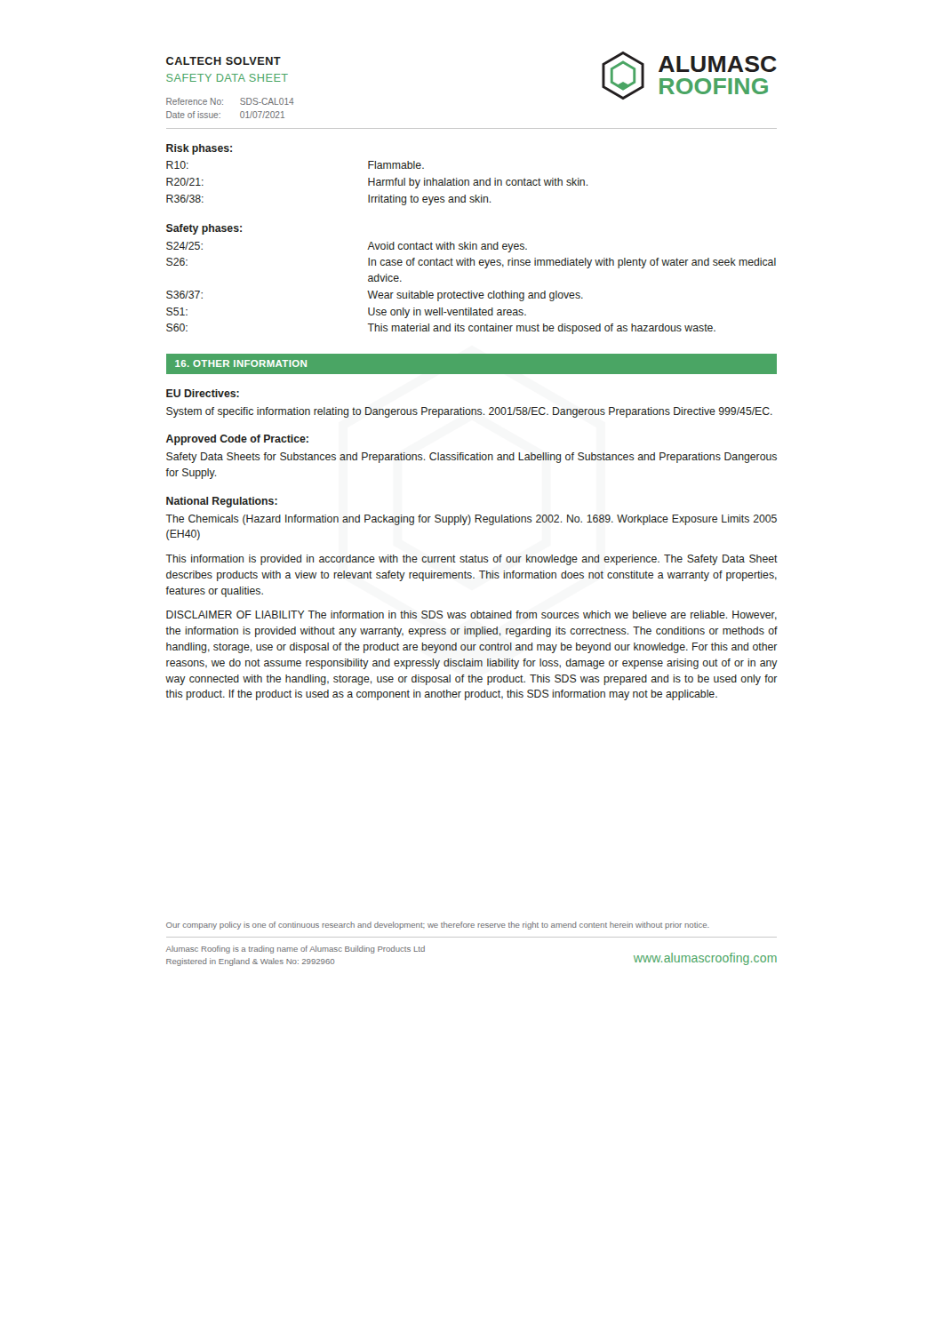CALTECH SOLVENT
SAFETY DATA SHEET
| Reference No: | SDS-CAL014 |
| Date of issue: | 01/07/2021 |
ALUMASC ROOFING
Risk phases:
| R10: | Flammable. |
| R20/21: | Harmful by inhalation and in contact with skin. |
| R36/38: | Irritating to eyes and skin. |
Safety phases:
| S24/25: | Avoid contact with skin and eyes. |
| S26: | In case of contact with eyes, rinse immediately with plenty of water and seek medical advice. |
| S36/37: | Wear suitable protective clothing and gloves. |
| S51: | Use only in well-ventilated areas. |
| S60: | This material and its container must be disposed of as hazardous waste. |
16. Other Information
EU Directives:
System of specific information relating to Dangerous Preparations. 2001/58/EC. Dangerous Preparations Directive 999/45/EC.
Approved Code of Practice:
Safety Data Sheets for Substances and Preparations. Classification and Labelling of Substances and Preparations Dangerous for Supply.
National Regulations:
The Chemicals (Hazard Information and Packaging for Supply) Regulations 2002. No. 1689. Workplace Exposure Limits 2005 (EH40)
This information is provided in accordance with the current status of our knowledge and experience. The Safety Data Sheet describes products with a view to relevant safety requirements. This information does not constitute a warranty of properties, features or qualities.
DISCLAIMER OF LIABILITY The information in this SDS was obtained from sources which we believe are reliable. However, the information is provided without any warranty, express or implied, regarding its correctness. The conditions or methods of handling, storage, use or disposal of the product are beyond our control and may be beyond our knowledge. For this and other reasons, we do not assume responsibility and expressly disclaim liability for loss, damage or expense arising out of or in any way connected with the handling, storage, use or disposal of the product. This SDS was prepared and is to be used only for this product. If the product is used as a component in another product, this SDS information may not be applicable.
Our company policy is one of continuous research and development; we therefore reserve the right to amend content herein without prior notice.
Alumasc Roofing is a trading name of Alumasc Building Products Ltd
Registered in England & Wales No: 2992960
www.alumascroofing.com